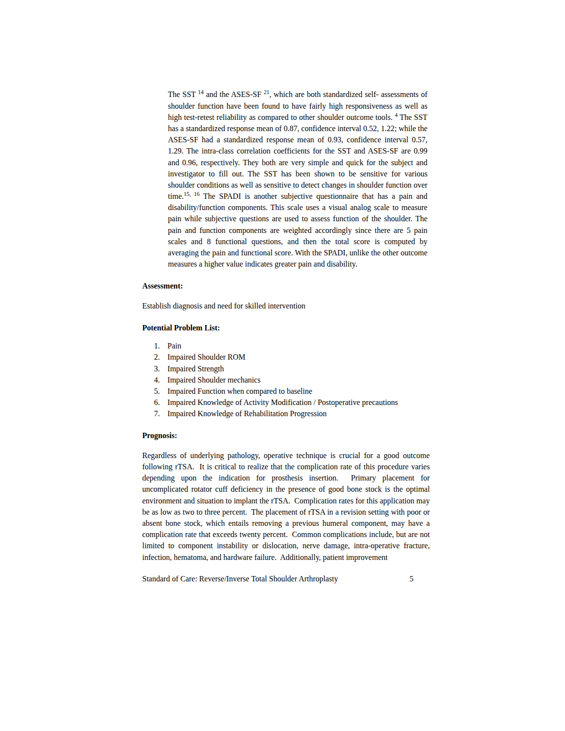The SST 14 and the ASES-SF 21, which are both standardized self- assessments of shoulder function have been found to have fairly high responsiveness as well as high test-retest reliability as compared to other shoulder outcome tools. 4 The SST has a standardized response mean of 0.87, confidence interval 0.52, 1.22; while the ASES-SF had a standardized response mean of 0.93, confidence interval 0.57, 1.29. The intra-class correlation coefficients for the SST and ASES-SF are 0.99 and 0.96, respectively. They both are very simple and quick for the subject and investigator to fill out. The SST has been shown to be sensitive for various shoulder conditions as well as sensitive to detect changes in shoulder function over time.15, 16 The SPADI is another subjective questionnaire that has a pain and disability/function components. This scale uses a visual analog scale to measure pain while subjective questions are used to assess function of the shoulder. The pain and function components are weighted accordingly since there are 5 pain scales and 8 functional questions, and then the total score is computed by averaging the pain and functional score. With the SPADI, unlike the other outcome measures a higher value indicates greater pain and disability.
Assessment:
Establish diagnosis and need for skilled intervention
Potential Problem List:
Pain
Impaired Shoulder ROM
Impaired Strength
Impaired Shoulder mechanics
Impaired Function when compared to baseline
Impaired Knowledge of Activity Modification / Postoperative precautions
Impaired Knowledge of Rehabilitation Progression
Prognosis:
Regardless of underlying pathology, operative technique is crucial for a good outcome following rTSA. It is critical to realize that the complication rate of this procedure varies depending upon the indication for prosthesis insertion. Primary placement for uncomplicated rotator cuff deficiency in the presence of good bone stock is the optimal environment and situation to implant the rTSA. Complication rates for this application may be as low as two to three percent. The placement of rTSA in a revision setting with poor or absent bone stock, which entails removing a previous humeral component, may have a complication rate that exceeds twenty percent. Common complications include, but are not limited to component instability or dislocation, nerve damage, intra-operative fracture, infection, hematoma, and hardware failure. Additionally, patient improvement
Standard of Care: Reverse/Inverse Total Shoulder Arthroplasty 5